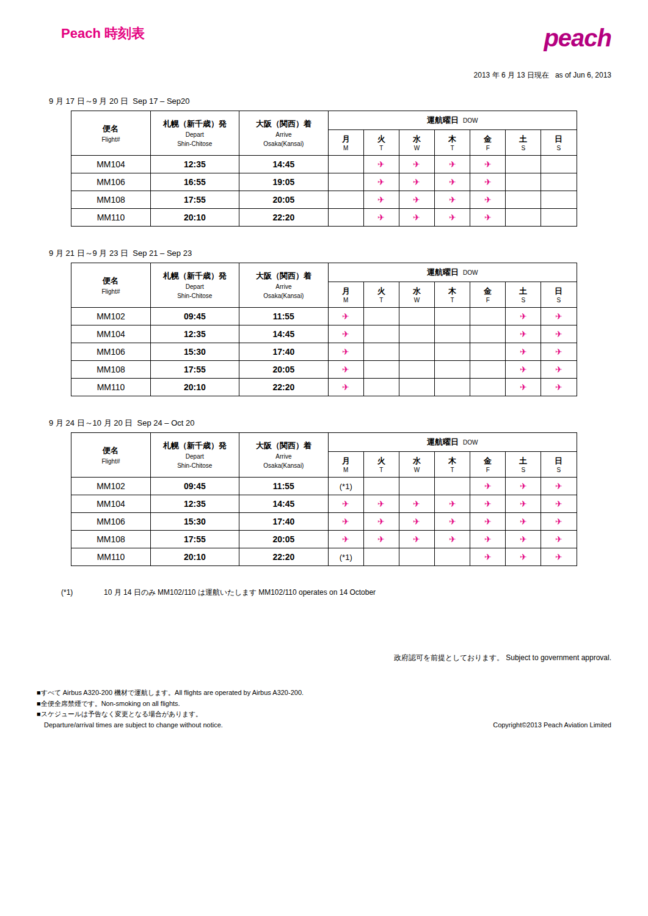Peach 時刻表
peach
2013 年 6 月 13 日現在 as of Jun 6, 2013
9 月 17 日～9 月 20 日 Sep 17 – Sep20
| 便名 Flight# | 札幌（新千歳）発 Depart Shin-Chitose | 大阪（関西）着 Arrive Osaka(Kansai) | 運航曜日 DOW |
| --- | --- | --- | --- |
| 月 M | 火 T | 水 W | 木 T | 金 F | 土 S | 日 S |
| MM104 | 12:35 | 14:45 | | ✈ | ✈ | ✈ | ✈ | | |
| MM106 | 16:55 | 19:05 | | ✈ | ✈ | ✈ | ✈ | | |
| MM108 | 17:55 | 20:05 | | ✈ | ✈ | ✈ | ✈ | | |
| MM110 | 20:10 | 22:20 | | ✈ | ✈ | ✈ | ✈ | | |
9 月 21 日～9 月 23 日 Sep 21 – Sep 23
| 便名 Flight# | 札幌（新千歳）発 Depart Shin-Chitose | 大阪（関西）着 Arrive Osaka(Kansai) | 運航曜日 DOW |
| --- | --- | --- | --- |
| 月 M | 火 T | 水 W | 木 T | 金 F | 土 S | 日 S |
| MM102 | 09:45 | 11:55 | ✈ | | | | | ✈ | ✈ |
| MM104 | 12:35 | 14:45 | ✈ | | | | | ✈ | ✈ |
| MM106 | 15:30 | 17:40 | ✈ | | | | | ✈ | ✈ |
| MM108 | 17:55 | 20:05 | ✈ | | | | | ✈ | ✈ |
| MM110 | 20:10 | 22:20 | ✈ | | | | | ✈ | ✈ |
9 月 24 日～10 月 20 日 Sep 24 – Oct 20
| 便名 Flight# | 札幌（新千歳）発 Depart Shin-Chitose | 大阪（関西）着 Arrive Osaka(Kansai) | 運航曜日 DOW |
| --- | --- | --- | --- |
| 月 M | 火 T | 水 W | 木 T | 金 F | 土 S | 日 S |
| MM102 | 09:45 | 11:55 | (*1) | | | | ✈ | ✈ | ✈ |
| MM104 | 12:35 | 14:45 | ✈ | ✈ | ✈ | ✈ | ✈ | ✈ | ✈ |
| MM106 | 15:30 | 17:40 | ✈ | ✈ | ✈ | ✈ | ✈ | ✈ | ✈ |
| MM108 | 17:55 | 20:05 | ✈ | ✈ | ✈ | ✈ | ✈ | ✈ | ✈ |
| MM110 | 20:10 | 22:20 | (*1) | | | | ✈ | ✈ | ✈ |
(*1) 10 月 14 日のみ MM102/110 は運航いたします MM102/110 operates on 14 October
政府認可を前提としております。 Subject to government approval.
■すべて Airbus A320-200 機材で運航します。All flights are operated by Airbus A320-200.
■全便全席禁煙です。Non-smoking on all flights.
■スケジュールは予告なく変更となる場合があります。
Copyright©2013 Peach Aviation Limited Departure/arrival times are subject to change without notice.